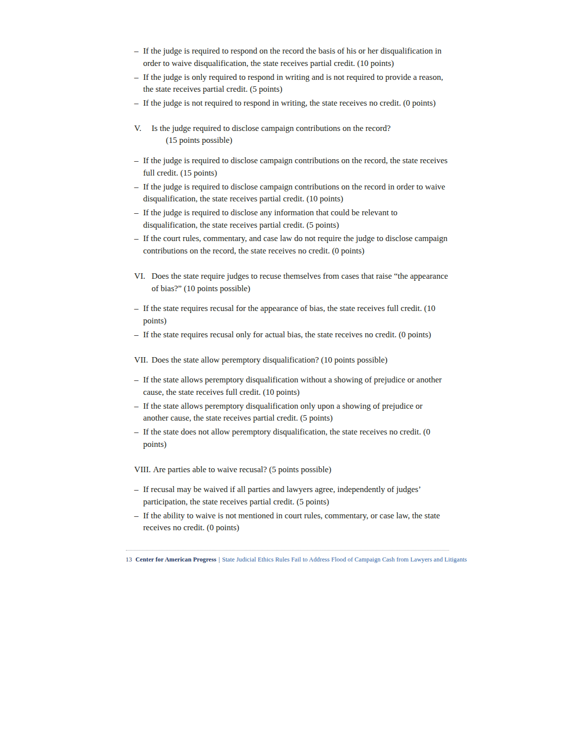If the judge is required to respond on the record the basis of his or her disqualification in order to waive disqualification, the state receives partial credit. (10 points)
If the judge is only required to respond in writing and is not required to provide a reason, the state receives partial credit. (5 points)
If the judge is not required to respond in writing, the state receives no credit. (0 points)
V.
Is the judge required to disclose campaign contributions on the record?(15 points possible)
If the judge is required to disclose campaign contributions on the record, the state receives full credit. (15 points)
If the judge is required to disclose campaign contributions on the record in order to waive disqualification, the state receives partial credit. (10 points)
If the judge is required to disclose any information that could be relevant to disqualification, the state receives partial credit. (5 points)
If the court rules, commentary, and case law do not require the judge to disclose campaign contributions on the record, the state receives no credit. (0 points)
VI.
Does the state require judges to recuse themselves from cases that raise “the appearance of bias?” (10 points possible)
If the state requires recusal for the appearance of bias, the state receives full credit. (10 points)
If the state requires recusal only for actual bias, the state receives no credit. (0 points)
VII.
Does the state allow peremptory disqualification? (10 points possible)
If the state allows peremptory disqualification without a showing of prejudice or another cause, the state receives full credit. (10 points)
If the state allows peremptory disqualification only upon a showing of prejudice or another cause, the state receives partial credit. (5 points)
If the state does not allow peremptory disqualification, the state receives no credit. (0 points)
VIII.
Are parties able to waive recusal? (5 points possible)
If recusal may be waived if all parties and lawyers agree, independently of judges’ participation, the state receives partial credit. (5 points)
If the ability to waive is not mentioned in court rules, commentary, or case law, the state receives no credit. (0 points)
13 Center for American Progress|State Judicial Ethics Rules Fail to Address Flood of Campaign Cash from Lawyers and Litigants